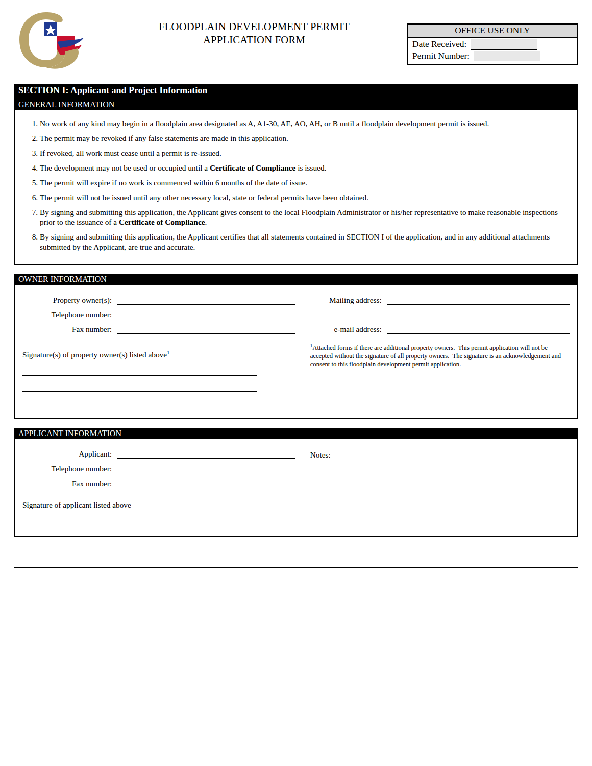FLOODPLAIN DEVELOPMENT PERMIT
APPLICATION FORM
OFFICE USE ONLY
Date Received:
Permit Number:
SECTION I: Applicant and Project Information
GENERAL INFORMATION
No work of any kind may begin in a floodplain area designated as A, A1-30, AE, AO, AH, or B until a floodplain development permit is issued.
The permit may be revoked if any false statements are made in this application.
If revoked, all work must cease until a permit is re-issued.
The development may not be used or occupied until a Certificate of Compliance is issued.
The permit will expire if no work is commenced within 6 months of the date of issue.
The permit will not be issued until any other necessary local, state or federal permits have been obtained.
By signing and submitting this application, the Applicant gives consent to the local Floodplain Administrator or his/her representative to make reasonable inspections prior to the issuance of a Certificate of Compliance.
By signing and submitting this application, the Applicant certifies that all statements contained in SECTION I of the application, and in any additional attachments submitted by the Applicant, are true and accurate.
OWNER INFORMATION
Property owner(s):
Telephone number:
Fax number:
Mailing address:
e-mail address:
Signature(s) of property owner(s) listed above1
1Attached forms if there are additional property owners. This permit application will not be accepted without the signature of all property owners. The signature is an acknowledgement and consent to this floodplain development permit application.
APPLICANT INFORMATION
Applicant:
Telephone number:
Fax number:
Notes:
Signature of applicant listed above